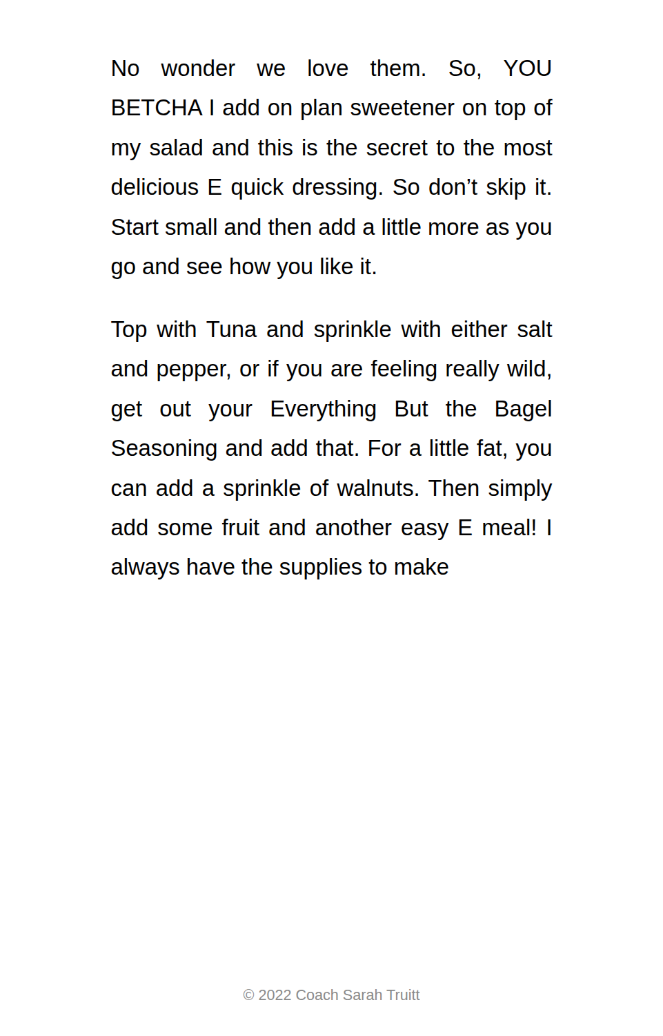No wonder we love them. So, YOU BETCHA I add on plan sweetener on top of my salad and this is the secret to the most delicious E quick dressing. So don’t skip it. Start small and then add a little more as you go and see how you like it.
Top with Tuna and sprinkle with either salt and pepper, or if you are feeling really wild, get out your Everything But the Bagel Seasoning and add that. For a little fat, you can add a sprinkle of walnuts. Then simply add some fruit and another easy E meal! I always have the supplies to make
© 2022 Coach Sarah Truitt